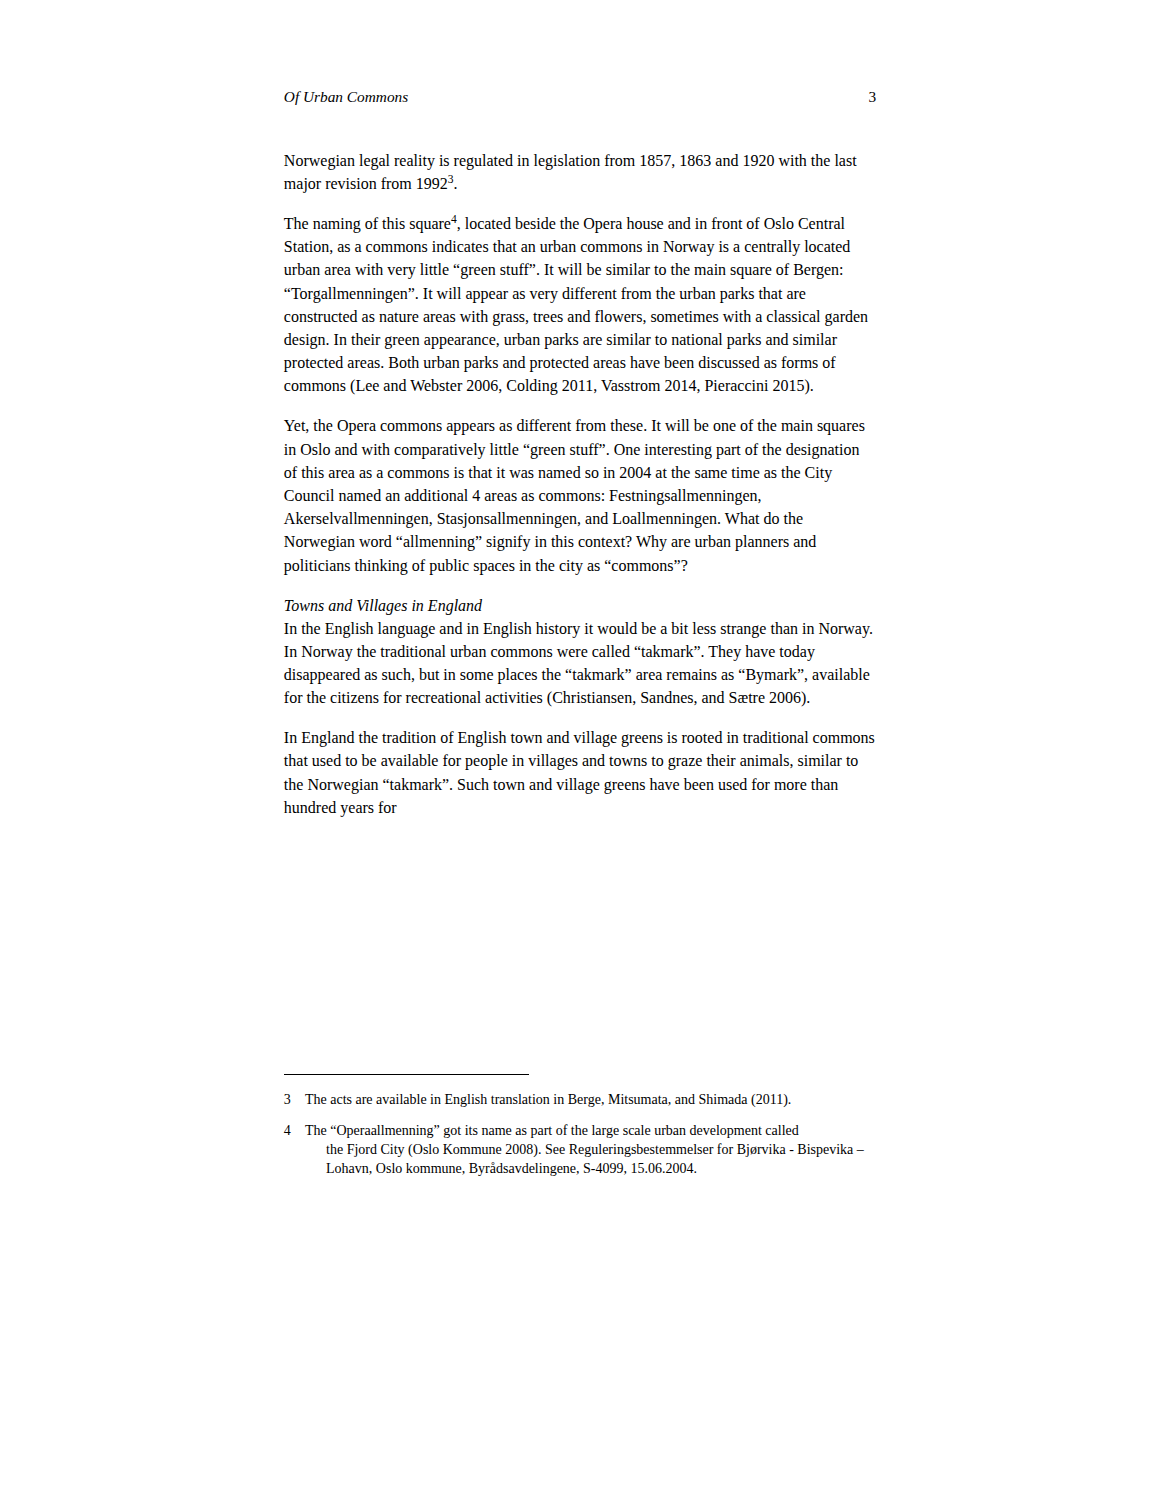Of Urban Commons 3
Norwegian legal reality is regulated in legislation from 1857, 1863 and 1920 with the last major revision from 19923.
The naming of this square4, located beside the Opera house and in front of Oslo Central Station, as a commons indicates that an urban commons in Norway is a centrally located urban area with very little “green stuff”. It will be similar to the main square of Bergen: “Torgallmenningen”. It will appear as very different from the urban parks that are constructed as nature areas with grass, trees and flowers, sometimes with a classical garden design. In their green appearance, urban parks are similar to national parks and similar protected areas. Both urban parks and protected areas have been discussed as forms of commons (Lee and Webster 2006, Colding 2011, Vasstrom 2014, Pieraccini 2015).
Yet, the Opera commons appears as different from these. It will be one of the main squares in Oslo and with comparatively little “green stuff”. One interesting part of the designation of this area as a commons is that it was named so in 2004 at the same time as the City Council named an additional 4 areas as commons: Festningsallmenningen, Akerselvallmenningen, Stasjonsallmenningen, and Loallmenningen. What do the Norwegian word “allmenning” signify in this context? Why are urban planners and politicians thinking of public spaces in the city as “commons”?
Towns and Villages in England
In the English language and in English history it would be a bit less strange than in Norway. In Norway the traditional urban commons were called “takmark”. They have today disappeared as such, but in some places the “takmark” area remains as “Bymark”, available for the citizens for recreational activities (Christiansen, Sandnes, and Sætre 2006).
In England the tradition of English town and village greens is rooted in traditional commons that used to be available for people in villages and towns to graze their animals, similar to the Norwegian “takmark”. Such town and village greens have been used for more than hundred years for
3 The acts are available in English translation in Berge, Mitsumata, and Shimada (2011).
4 The “Operaallmenning” got its name as part of the large scale urban development called the Fjord City (Oslo Kommune 2008). See Reguleringsbestemmelser for Bjørvika - Bispevika – Lohavn, Oslo kommune, Byrådsavdelingene, S-4099, 15.06.2004.